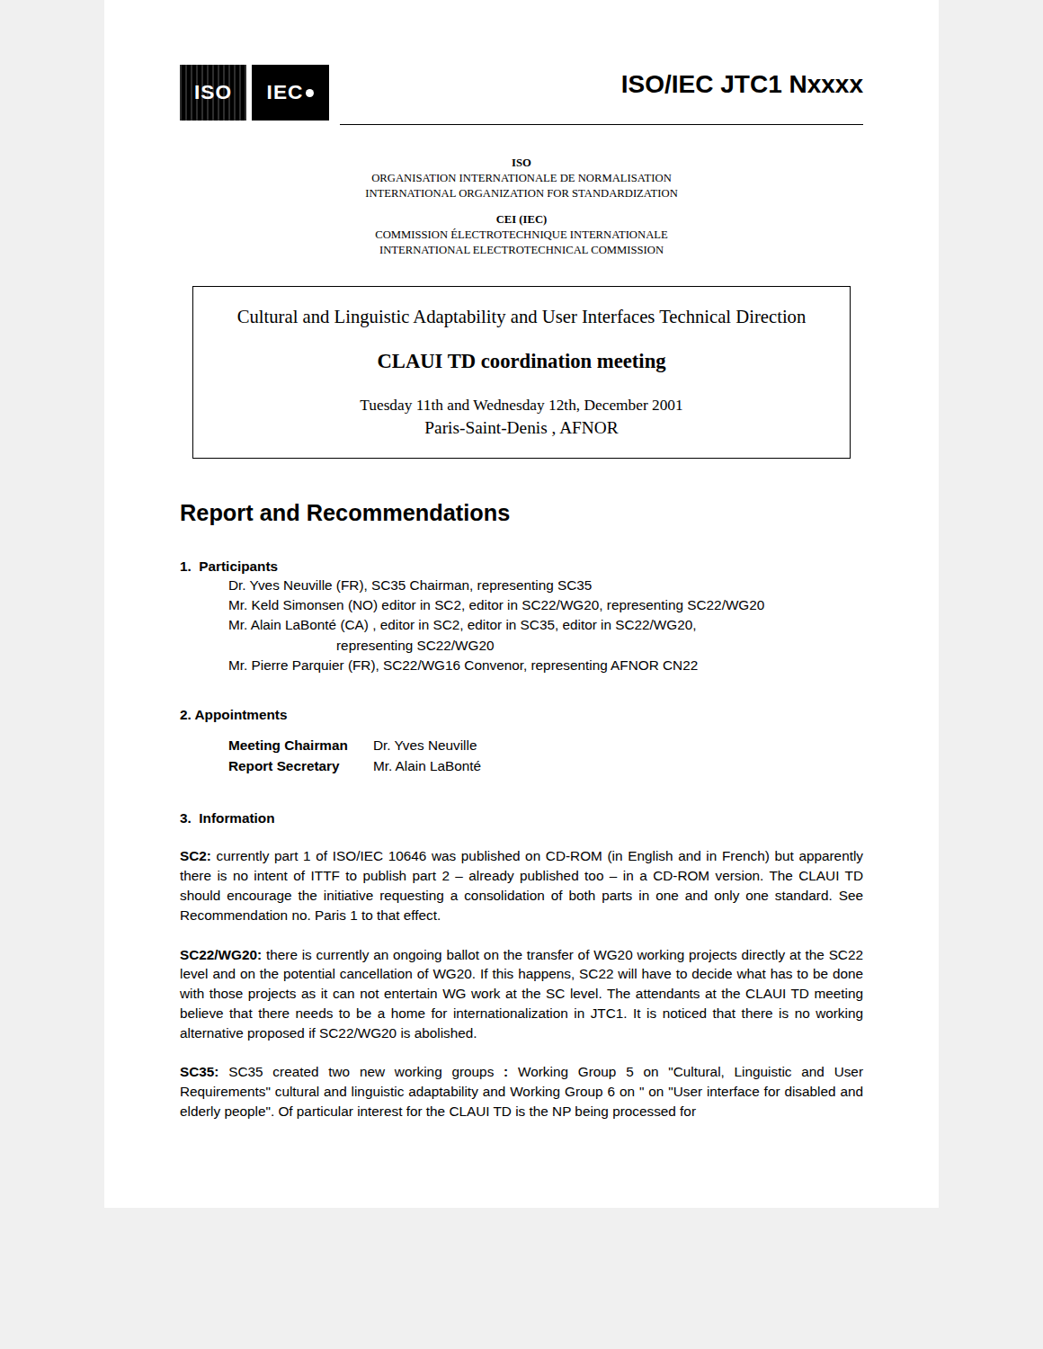ISO
IEC
ISO/IEC JTC1 Nxxxx
ISO
Organisation Internationale de Normalisation
International Organization for Standardization
CEI (IEC)
Commission Électrotechnique Internationale
International Electrotechnical Commission
Cultural and Linguistic Adaptability and User Interfaces Technical Direction
CLAUI TD coordination meeting
Tuesday 11th and Wednesday 12th, December 2001
Paris-Saint-Denis , AFNOR
Report and Recommendations
1. Participants
Dr. Yves Neuville (FR), SC35 Chairman, representing SC35
Mr. Keld Simonsen (NO) editor in SC2, editor in SC22/WG20, representing SC22/WG20
Mr. Alain LaBonté (CA) , editor in SC2, editor in SC35, editor in SC22/WG20,
representing SC22/WG20
Mr. Pierre Parquier (FR), SC22/WG16 Convenor, representing AFNOR CN22
2. Appointments
| Meeting Chairman | Dr. Yves Neuville |
| Report Secretary | Mr. Alain LaBonté |
3. Information
SC2: currently part 1 of ISO/IEC 10646 was published on CD-ROM (in English and in French) but apparently there is no intent of ITTF to publish part 2 – already published too – in a CD-ROM version. The CLAUI TD should encourage the initiative requesting a consolidation of both parts in one and only one standard. See Recommendation no. Paris 1 to that effect.
SC22/WG20: there is currently an ongoing ballot on the transfer of WG20 working projects directly at the SC22 level and on the potential cancellation of WG20. If this happens, SC22 will have to decide what has to be done with those projects as it can not entertain WG work at the SC level. The attendants at the CLAUI TD meeting believe that there needs to be a home for internationalization in JTC1. It is noticed that there is no working alternative proposed if SC22/WG20 is abolished.
SC35: SC35 created two new working groups : Working Group 5 on "Cultural, Linguistic and User Requirements" cultural and linguistic adaptability and Working Group 6 on " on "User interface for disabled and elderly people". Of particular interest for the CLAUI TD is the NP being processed for